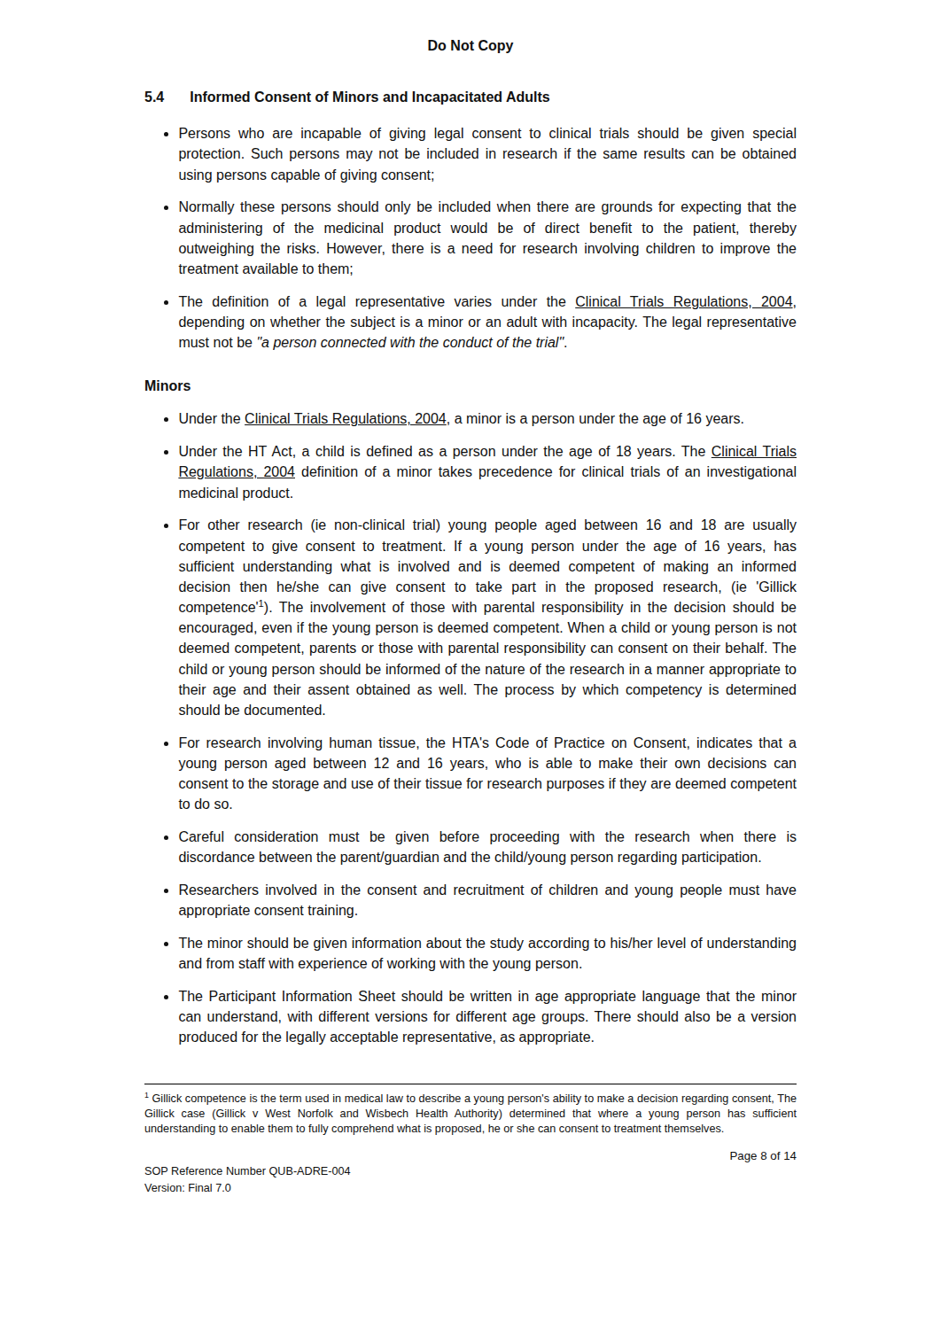Do Not Copy
5.4 Informed Consent of Minors and Incapacitated Adults
Persons who are incapable of giving legal consent to clinical trials should be given special protection. Such persons may not be included in research if the same results can be obtained using persons capable of giving consent;
Normally these persons should only be included when there are grounds for expecting that the administering of the medicinal product would be of direct benefit to the patient, thereby outweighing the risks. However, there is a need for research involving children to improve the treatment available to them;
The definition of a legal representative varies under the Clinical Trials Regulations, 2004, depending on whether the subject is a minor or an adult with incapacity. The legal representative must not be "a person connected with the conduct of the trial".
Minors
Under the Clinical Trials Regulations, 2004, a minor is a person under the age of 16 years.
Under the HT Act, a child is defined as a person under the age of 18 years. The Clinical Trials Regulations, 2004 definition of a minor takes precedence for clinical trials of an investigational medicinal product.
For other research (ie non-clinical trial) young people aged between 16 and 18 are usually competent to give consent to treatment. If a young person under the age of 16 years, has sufficient understanding what is involved and is deemed competent of making an informed decision then he/she can give consent to take part in the proposed research, (ie 'Gillick competence'1). The involvement of those with parental responsibility in the decision should be encouraged, even if the young person is deemed competent. When a child or young person is not deemed competent, parents or those with parental responsibility can consent on their behalf. The child or young person should be informed of the nature of the research in a manner appropriate to their age and their assent obtained as well. The process by which competency is determined should be documented.
For research involving human tissue, the HTA's Code of Practice on Consent, indicates that a young person aged between 12 and 16 years, who is able to make their own decisions can consent to the storage and use of their tissue for research purposes if they are deemed competent to do so.
Careful consideration must be given before proceeding with the research when there is discordance between the parent/guardian and the child/young person regarding participation.
Researchers involved in the consent and recruitment of children and young people must have appropriate consent training.
The minor should be given information about the study according to his/her level of understanding and from staff with experience of working with the young person.
The Participant Information Sheet should be written in age appropriate language that the minor can understand, with different versions for different age groups. There should also be a version produced for the legally acceptable representative, as appropriate.
1 Gillick competence is the term used in medical law to describe a young person's ability to make a decision regarding consent, The Gillick case (Gillick v West Norfolk and Wisbech Health Authority) determined that where a young person has sufficient understanding to enable them to fully comprehend what is proposed, he or she can consent to treatment themselves.
Page 8 of 14
SOP Reference Number QUB-ADRE-004
Version: Final 7.0